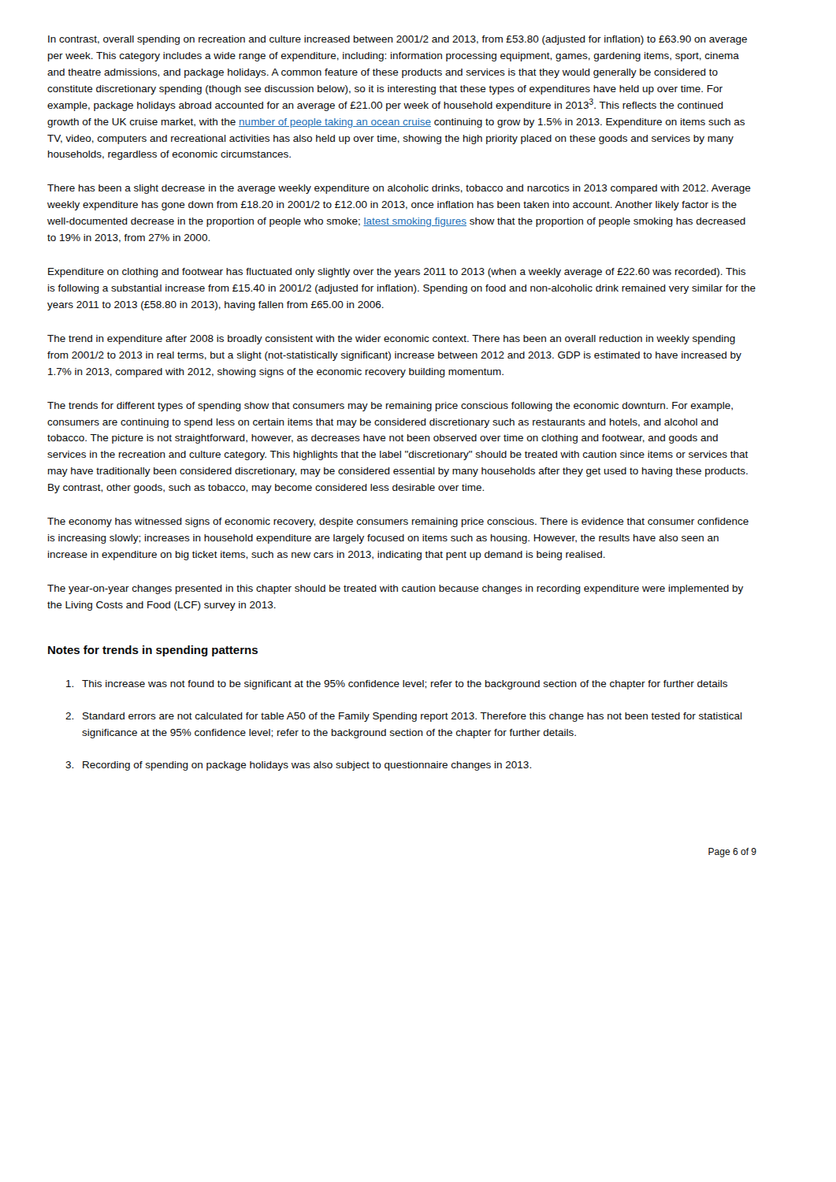In contrast, overall spending on recreation and culture increased between 2001/2 and 2013, from £53.80 (adjusted for inflation) to £63.90 on average per week. This category includes a wide range of expenditure, including: information processing equipment, games, gardening items, sport, cinema and theatre admissions, and package holidays. A common feature of these products and services is that they would generally be considered to constitute discretionary spending (though see discussion below), so it is interesting that these types of expenditures have held up over time. For example, package holidays abroad accounted for an average of £21.00 per week of household expenditure in 20133. This reflects the continued growth of the UK cruise market, with the number of people taking an ocean cruise continuing to grow by 1.5% in 2013. Expenditure on items such as TV, video, computers and recreational activities has also held up over time, showing the high priority placed on these goods and services by many households, regardless of economic circumstances.
There has been a slight decrease in the average weekly expenditure on alcoholic drinks, tobacco and narcotics in 2013 compared with 2012. Average weekly expenditure has gone down from £18.20 in 2001/2 to £12.00 in 2013, once inflation has been taken into account. Another likely factor is the well-documented decrease in the proportion of people who smoke; latest smoking figures show that the proportion of people smoking has decreased to 19% in 2013, from 27% in 2000.
Expenditure on clothing and footwear has fluctuated only slightly over the years 2011 to 2013 (when a weekly average of £22.60 was recorded). This is following a substantial increase from £15.40 in 2001/2 (adjusted for inflation). Spending on food and non-alcoholic drink remained very similar for the years 2011 to 2013 (£58.80 in 2013), having fallen from £65.00 in 2006.
The trend in expenditure after 2008 is broadly consistent with the wider economic context. There has been an overall reduction in weekly spending from 2001/2 to 2013 in real terms, but a slight (not-statistically significant) increase between 2012 and 2013. GDP is estimated to have increased by 1.7% in 2013, compared with 2012, showing signs of the economic recovery building momentum.
The trends for different types of spending show that consumers may be remaining price conscious following the economic downturn. For example, consumers are continuing to spend less on certain items that may be considered discretionary such as restaurants and hotels, and alcohol and tobacco. The picture is not straightforward, however, as decreases have not been observed over time on clothing and footwear, and goods and services in the recreation and culture category. This highlights that the label "discretionary" should be treated with caution since items or services that may have traditionally been considered discretionary, may be considered essential by many households after they get used to having these products. By contrast, other goods, such as tobacco, may become considered less desirable over time.
The economy has witnessed signs of economic recovery, despite consumers remaining price conscious. There is evidence that consumer confidence is increasing slowly; increases in household expenditure are largely focused on items such as housing. However, the results have also seen an increase in expenditure on big ticket items, such as new cars in 2013, indicating that pent up demand is being realised.
The year-on-year changes presented in this chapter should be treated with caution because changes in recording expenditure were implemented by the Living Costs and Food (LCF) survey in 2013.
Notes for trends in spending patterns
This increase was not found to be significant at the 95% confidence level; refer to the background section of the chapter for further details
Standard errors are not calculated for table A50 of the Family Spending report 2013. Therefore this change has not been tested for statistical significance at the 95% confidence level; refer to the background section of the chapter for further details.
Recording of spending on package holidays was also subject to questionnaire changes in 2013.
Page 6 of 9